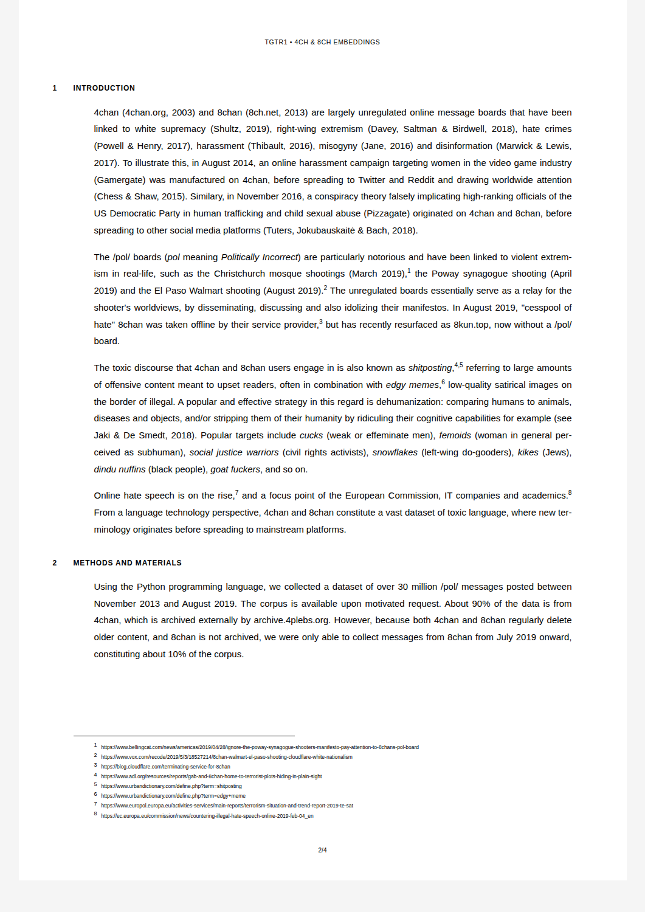TGTR1 • 4CH & 8CH EMBEDDINGS
1 INTRODUCTION
4chan (4chan.org, 2003) and 8chan (8ch.net, 2013) are largely unregulated online message boards that have been linked to white supremacy (Shultz, 2019), right-wing extremism (Davey, Saltman & Birdwell, 2018), hate crimes (Powell & Henry, 2017), harassment (Thibault, 2016), misogyny (Jane, 2016) and disinformation (Marwick & Lewis, 2017). To illustrate this, in August 2014, an online harassment campaign targeting women in the video game industry (Gamergate) was manufactured on 4chan, before spreading to Twitter and Reddit and drawing worldwide attention (Chess & Shaw, 2015). Similary, in November 2016, a conspiracy theory falsely implicating high-ranking officials of the US Democratic Party in human trafficking and child sexual abuse (Pizzagate) originated on 4chan and 8chan, before spreading to other social media platforms (Tuters, Jokubauskaitė & Bach, 2018).
The /pol/ boards (pol meaning Politically Incorrect) are particularly notorious and have been linked to violent extremism in real-life, such as the Christchurch mosque shootings (March 2019),1 the Poway synagogue shooting (April 2019) and the El Paso Walmart shooting (August 2019).2 The unregulated boards essentially serve as a relay for the shooter's worldviews, by disseminating, discussing and also idolizing their manifestos. In August 2019, "cesspool of hate" 8chan was taken offline by their service provider,3 but has recently resurfaced as 8kun.top, now without a /pol/ board.
The toxic discourse that 4chan and 8chan users engage in is also known as shitposting,4,5 referring to large amounts of offensive content meant to upset readers, often in combination with edgy memes,6 low-quality satirical images on the border of illegal. A popular and effective strategy in this regard is dehumanization: comparing humans to animals, diseases and objects, and/or stripping them of their humanity by ridiculing their cognitive capabilities for example (see Jaki & De Smedt, 2018). Popular targets include cucks (weak or effeminate men), femoids (woman in general perceived as subhuman), social justice warriors (civil rights activists), snowflakes (left-wing do-gooders), kikes (Jews), dindu nuffins (black people), goat fuckers, and so on.
Online hate speech is on the rise,7 and a focus point of the European Commission, IT companies and academics.8 From a language technology perspective, 4chan and 8chan constitute a vast dataset of toxic language, where new terminology originates before spreading to mainstream platforms.
2 METHODS AND MATERIALS
Using the Python programming language, we collected a dataset of over 30 million /pol/ messages posted between November 2013 and August 2019. The corpus is available upon motivated request. About 90% of the data is from 4chan, which is archived externally by archive.4plebs.org. However, because both 4chan and 8chan regularly delete older content, and 8chan is not archived, we were only able to collect messages from 8chan from July 2019 onward, constituting about 10% of the corpus.
https://www.bellingcat.com/news/americas/2019/04/28/ignore-the-poway-synagogue-shooters-manifesto-pay-attention-to-8chans-pol-board
https://www.vox.com/recode/2019/5/3/18527214/8chan-walmart-el-paso-shooting-cloudflare-white-nationalism
https://blog.cloudflare.com/terminating-service-for-8chan
https://www.adl.org/resources/reports/gab-and-8chan-home-to-terrorist-plots-hiding-in-plain-sight
https://www.urbandictionary.com/define.php?term=shitposting
https://www.urbandictionary.com/define.php?term=edgy+meme
https://www.europol.europa.eu/activities-services/main-reports/terrorism-situation-and-trend-report-2019-te-sat
https://ec.europa.eu/commission/news/countering-illegal-hate-speech-online-2019-feb-04_en
2/4